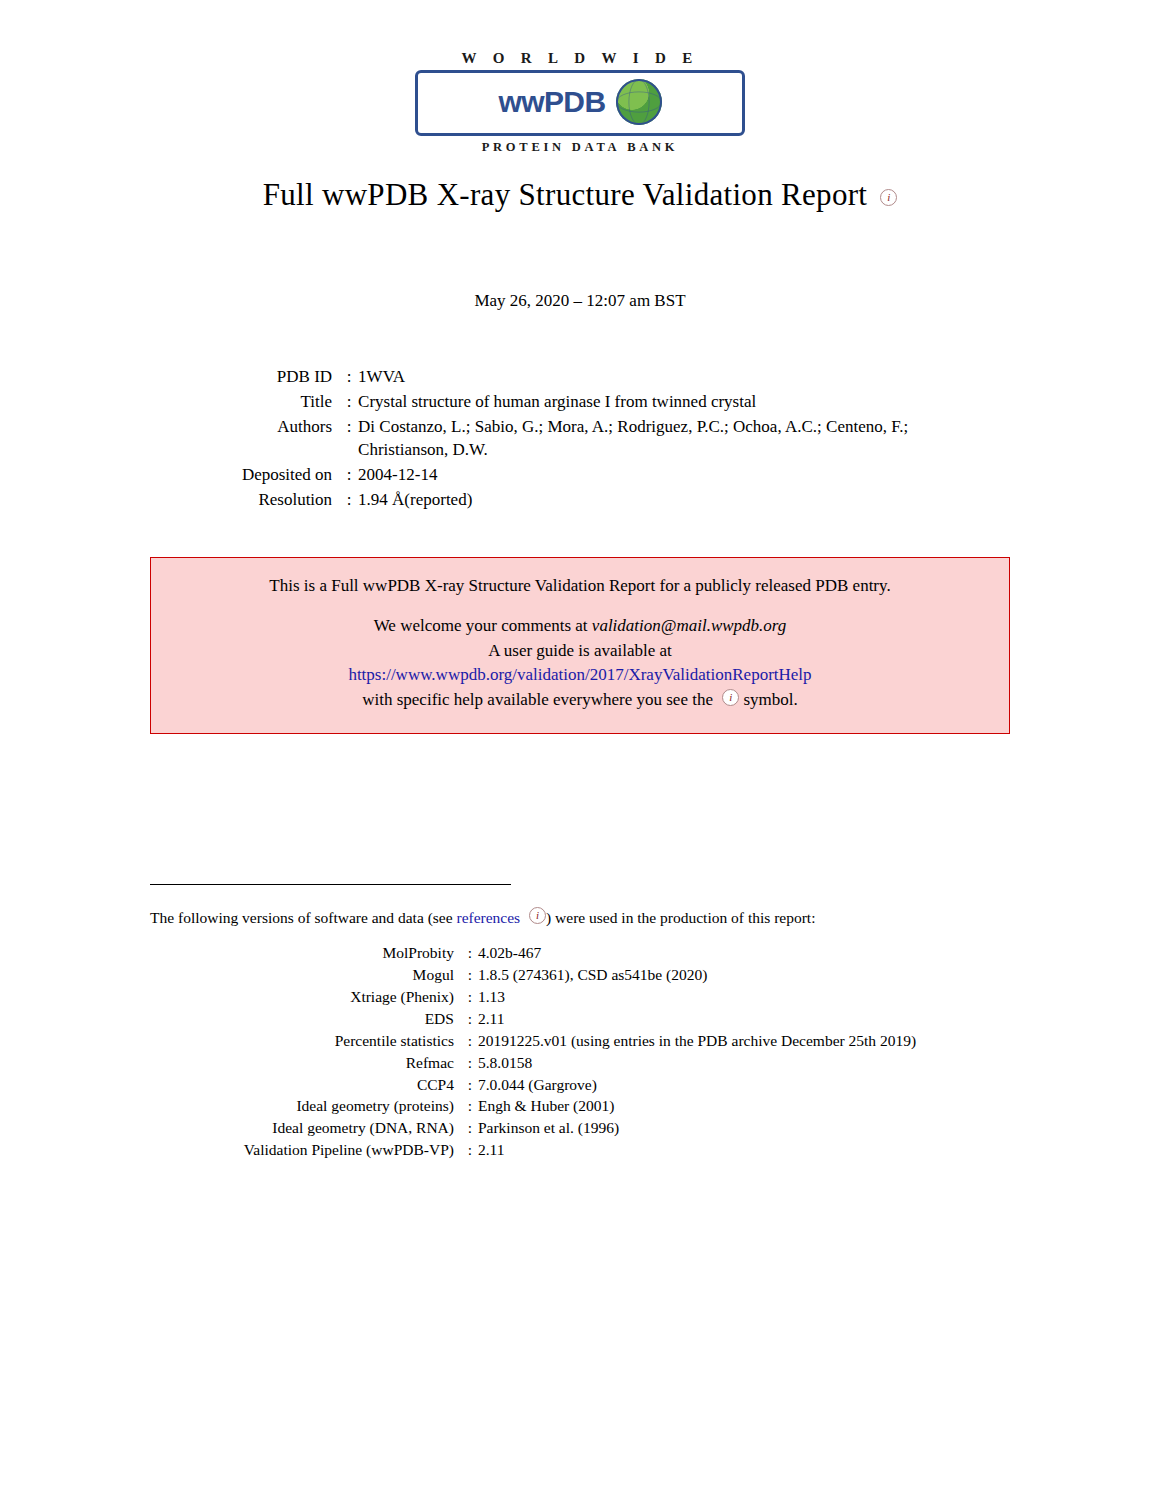W O R L D W I D E
wwPDB
PROTEIN DATA BANK
Full wwPDB X-ray Structure Validation Report i
May 26, 2020 – 12:07 am BST
| PDB ID | : | 1WVA |
| Title | : | Crystal structure of human arginase I from twinned crystal |
| Authors | : | Di Costanzo, L.; Sabio, G.; Mora, A.; Rodriguez, P.C.; Ochoa, A.C.; Centeno, F.; Christianson, D.W. |
| Deposited on | : | 2004-12-14 |
| Resolution | : | 1.94 Å(reported) |
This is a Full wwPDB X-ray Structure Validation Report for a publicly released PDB entry.
We welcome your comments at validation@mail.wwpdb.org
A user guide is available at
https://www.wwpdb.org/validation/2017/XrayValidationReportHelp
with specific help available everywhere you see the i symbol.
The following versions of software and data (see references i) were used in the production of this report:
| MolProbity | : | 4.02b-467 |
| Mogul | : | 1.8.5 (274361), CSD as541be (2020) |
| Xtriage (Phenix) | : | 1.13 |
| EDS | : | 2.11 |
| Percentile statistics | : | 20191225.v01 (using entries in the PDB archive December 25th 2019) |
| Refmac | : | 5.8.0158 |
| CCP4 | : | 7.0.044 (Gargrove) |
| Ideal geometry (proteins) | : | Engh & Huber (2001) |
| Ideal geometry (DNA, RNA) | : | Parkinson et al. (1996) |
| Validation Pipeline (wwPDB-VP) | : | 2.11 |